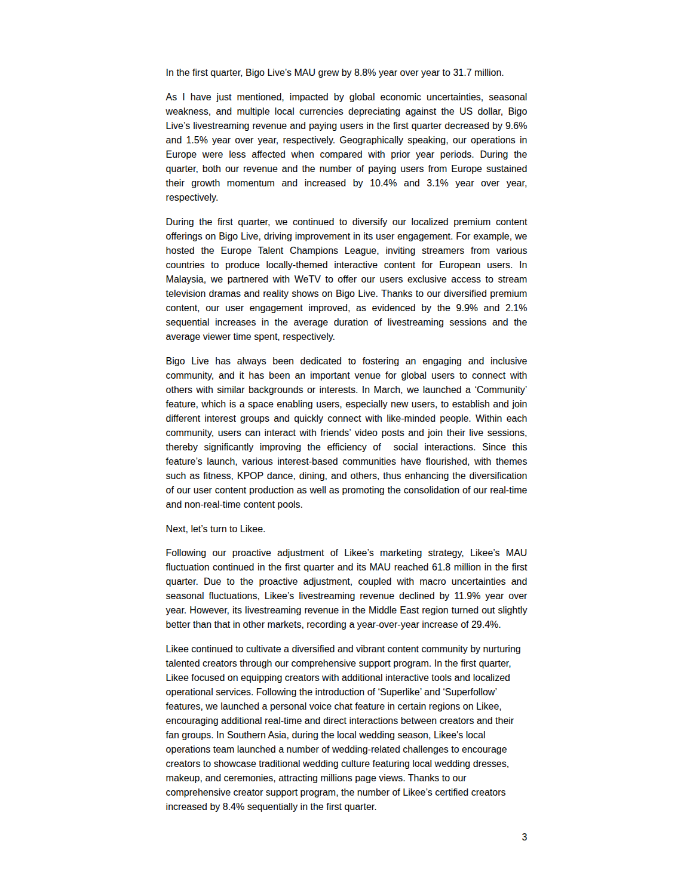In the first quarter, Bigo Live’s MAU grew by 8.8% year over year to 31.7 million.
As I have just mentioned, impacted by global economic uncertainties, seasonal weakness, and multiple local currencies depreciating against the US dollar, Bigo Live’s livestreaming revenue and paying users in the first quarter decreased by 9.6% and 1.5% year over year, respectively. Geographically speaking, our operations in Europe were less affected when compared with prior year periods. During the quarter, both our revenue and the number of paying users from Europe sustained their growth momentum and increased by 10.4% and 3.1% year over year, respectively.
During the first quarter, we continued to diversify our localized premium content offerings on Bigo Live, driving improvement in its user engagement. For example, we hosted the Europe Talent Champions League, inviting streamers from various countries to produce locally-themed interactive content for European users. In Malaysia, we partnered with WeTV to offer our users exclusive access to stream television dramas and reality shows on Bigo Live. Thanks to our diversified premium content, our user engagement improved, as evidenced by the 9.9% and 2.1% sequential increases in the average duration of livestreaming sessions and the average viewer time spent, respectively.
Bigo Live has always been dedicated to fostering an engaging and inclusive community, and it has been an important venue for global users to connect with others with similar backgrounds or interests. In March, we launched a ‘Community’ feature, which is a space enabling users, especially new users, to establish and join different interest groups and quickly connect with like-minded people. Within each community, users can interact with friends’ video posts and join their live sessions, thereby significantly improving the efficiency of social interactions. Since this feature’s launch, various interest-based communities have flourished, with themes such as fitness, KPOP dance, dining, and others, thus enhancing the diversification of our user content production as well as promoting the consolidation of our real-time and non-real-time content pools.
Next, let’s turn to Likee.
Following our proactive adjustment of Likee’s marketing strategy, Likee’s MAU fluctuation continued in the first quarter and its MAU reached 61.8 million in the first quarter. Due to the proactive adjustment, coupled with macro uncertainties and seasonal fluctuations, Likee’s livestreaming revenue declined by 11.9% year over year. However, its livestreaming revenue in the Middle East region turned out slightly better than that in other markets, recording a year-over-year increase of 29.4%.
Likee continued to cultivate a diversified and vibrant content community by nurturing talented creators through our comprehensive support program. In the first quarter, Likee focused on equipping creators with additional interactive tools and localized operational services. Following the introduction of ‘Superlike’ and ‘Superfollow’ features, we launched a personal voice chat feature in certain regions on Likee, encouraging additional real-time and direct interactions between creators and their fan groups. In Southern Asia, during the local wedding season, Likee's local operations team launched a number of wedding-related challenges to encourage creators to showcase traditional wedding culture featuring local wedding dresses, makeup, and ceremonies, attracting millions page views. Thanks to our comprehensive creator support program, the number of Likee’s certified creators increased by 8.4% sequentially in the first quarter.
3